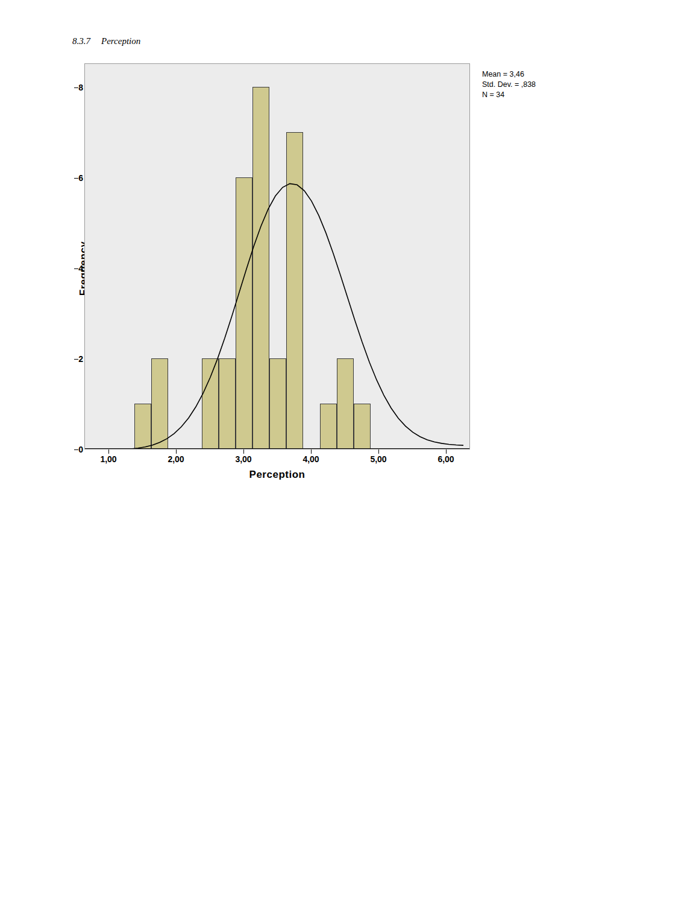8.3.7 Perception
Frequency
8
6
4
2
0
1,00
2,00
3,00
4,00
5,00
6,00
Perception
Mean = 3,46
Std. Dev. = ,838
N = 34